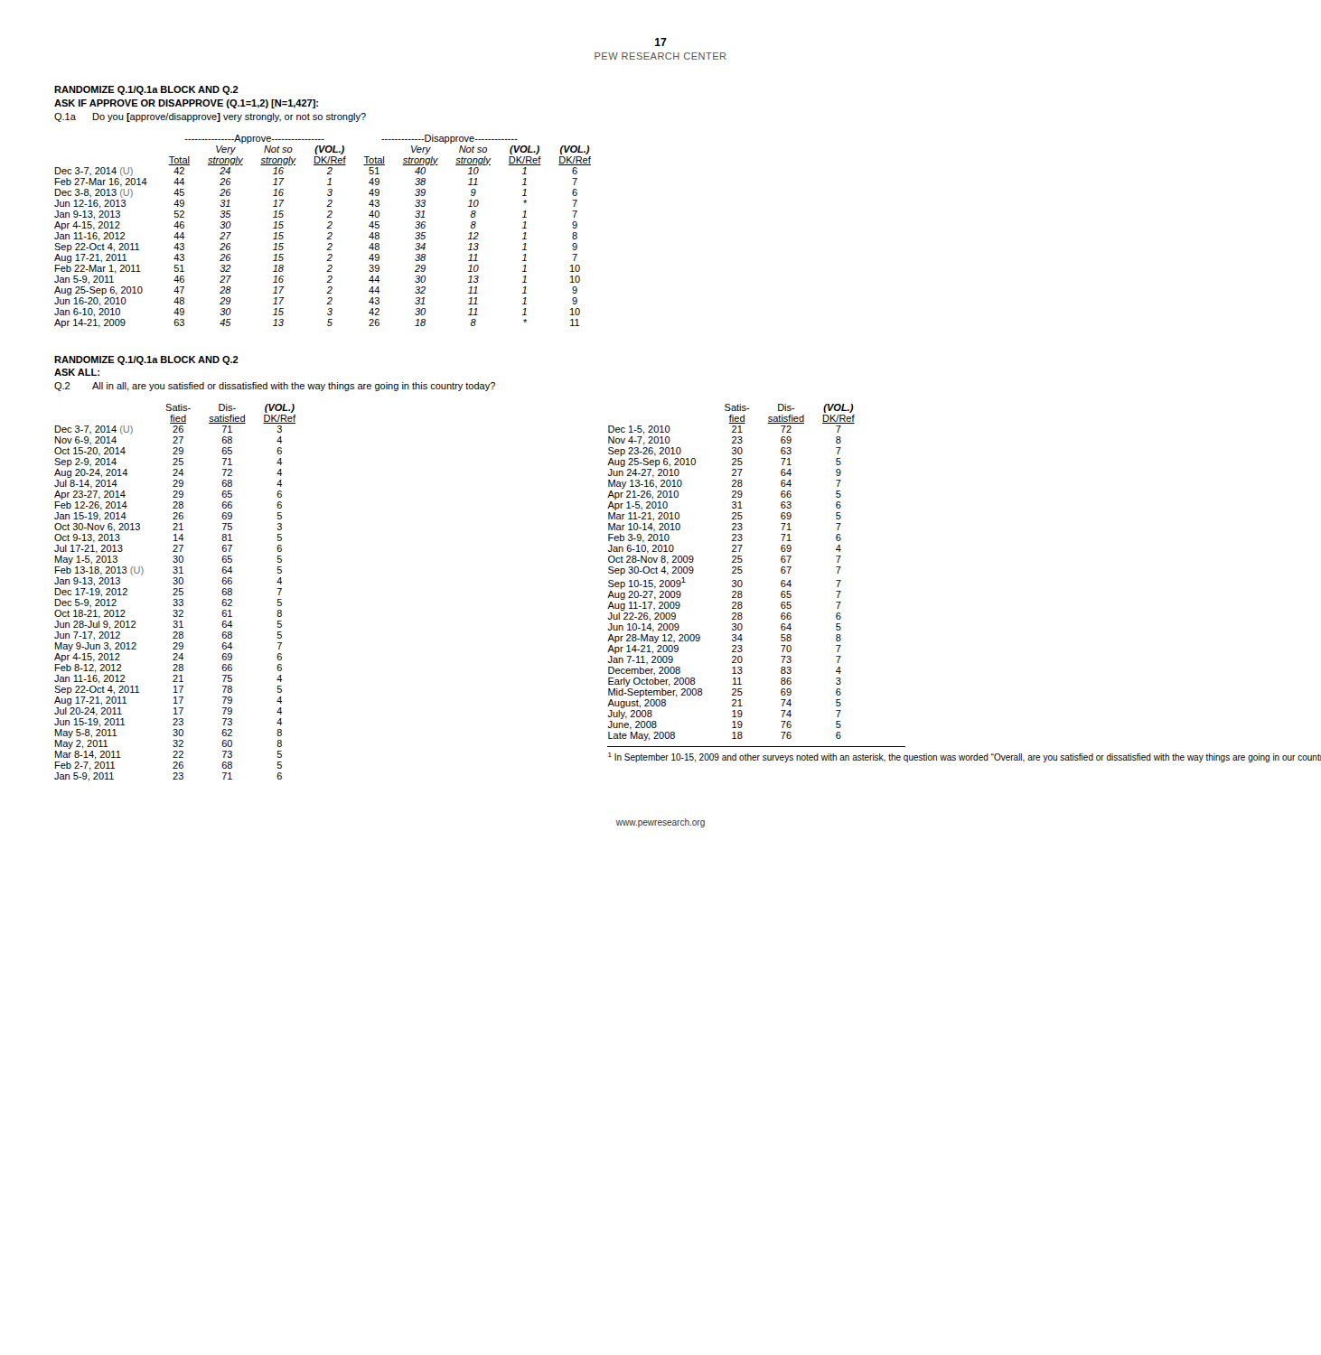17
PEW RESEARCH CENTER
RANDOMIZE Q.1/Q.1a BLOCK AND Q.2
ASK IF APPROVE OR DISAPPROVE (Q.1=1,2) [N=1,427]:
Q.1a Do you [approve/disapprove] very strongly, or not so strongly?
| | ---------------Approve---------------- | -------------Disapprove------------- | |
| --- | --- | --- | --- |
| | | Very | Not so | (VOL.) | | Very | Not so | (VOL.) | (VOL.) |
| | Total | strongly | strongly | DK/Ref | Total | strongly | strongly | DK/Ref | DK/Ref |
| Dec 3-7, 2014 (U) | 42 | 24 | 16 | 2 | 51 | 40 | 10 | 1 | 6 |
| Feb 27-Mar 16, 2014 | 44 | 26 | 17 | 1 | 49 | 38 | 11 | 1 | 7 |
| Dec 3-8, 2013 (U) | 45 | 26 | 16 | 3 | 49 | 39 | 9 | 1 | 6 |
| Jun 12-16, 2013 | 49 | 31 | 17 | 2 | 43 | 33 | 10 | * | 7 |
| Jan 9-13, 2013 | 52 | 35 | 15 | 2 | 40 | 31 | 8 | 1 | 7 |
| Apr 4-15, 2012 | 46 | 30 | 15 | 2 | 45 | 36 | 8 | 1 | 9 |
| Jan 11-16, 2012 | 44 | 27 | 15 | 2 | 48 | 35 | 12 | 1 | 8 |
| Sep 22-Oct 4, 2011 | 43 | 26 | 15 | 2 | 48 | 34 | 13 | 1 | 9 |
| Aug 17-21, 2011 | 43 | 26 | 15 | 2 | 49 | 38 | 11 | 1 | 7 |
| Feb 22-Mar 1, 2011 | 51 | 32 | 18 | 2 | 39 | 29 | 10 | 1 | 10 |
| Jan 5-9, 2011 | 46 | 27 | 16 | 2 | 44 | 30 | 13 | 1 | 10 |
| Aug 25-Sep 6, 2010 | 47 | 28 | 17 | 2 | 44 | 32 | 11 | 1 | 9 |
| Jun 16-20, 2010 | 48 | 29 | 17 | 2 | 43 | 31 | 11 | 1 | 9 |
| Jan 6-10, 2010 | 49 | 30 | 15 | 3 | 42 | 30 | 11 | 1 | 10 |
| Apr 14-21, 2009 | 63 | 45 | 13 | 5 | 26 | 18 | 8 | * | 11 |
RANDOMIZE Q.1/Q.1a BLOCK AND Q.2
ASK ALL:
Q.2 All in all, are you satisfied or dissatisfied with the way things are going in this country today?
| / / Satis- / Dis- / (VOL.) / / --- / --- / --- / --- / / / fied / satisfied / DK/Ref / / Dec 3-7, 2014 (U) / 26 / 71 / 3 / / Nov 6-9, 2014 / 27 / 68 / 4 / / Oct 15-20, 2014 / 29 / 65 / 6 / / Sep 2-9, 2014 / 25 / 71 / 4 / / Aug 20-24, 2014 / 24 / 72 / 4 / / Jul 8-14, 2014 / 29 / 68 / 4 / / Apr 23-27, 2014 / 29 / 65 / 6 / / Feb 12-26, 2014 / 28 / 66 / 6 / / Jan 15-19, 2014 / 26 / 69 / 5 / / Oct 30-Nov 6, 2013 / 21 / 75 / 3 / / Oct 9-13, 2013 / 14 / 81 / 5 / / Jul 17-21, 2013 / 27 / 67 / 6 / / May 1-5, 2013 / 30 / 65 / 5 / / Feb 13-18, 2013 (U) / 31 / 64 / 5 / / Jan 9-13, 2013 / 30 / 66 / 4 / / Dec 17-19, 2012 / 25 / 68 / 7 / / Dec 5-9, 2012 / 33 / 62 / 5 / / Oct 18-21, 2012 / 32 / 61 / 8 / / Jun 28-Jul 9, 2012 / 31 / 64 / 5 / / Jun 7-17, 2012 / 28 / 68 / 5 / / May 9-Jun 3, 2012 / 29 / 64 / 7 / / Apr 4-15, 2012 / 24 / 69 / 6 / / Feb 8-12, 2012 / 28 / 66 / 6 / / Jan 11-16, 2012 / 21 / 75 / 4 / / Sep 22-Oct 4, 2011 / 17 / 78 / 5 / / Aug 17-21, 2011 / 17 / 79 / 4 / / Jul 20-24, 2011 / 17 / 79 / 4 / / Jun 15-19, 2011 / 23 / 73 / 4 / / May 5-8, 2011 / 30 / 62 / 8 / / May 2, 2011 / 32 / 60 / 8 / / Mar 8-14, 2011 / 22 / 73 / 5 / / Feb 2-7, 2011 / 26 / 68 / 5 / / Jan 5-9, 2011 / 23 / 71 / 6 / | / / Satis- / Dis- / (VOL.) / / --- / --- / --- / --- / / / fied / satisfied / DK/Ref / / Dec 1-5, 2010 / 21 / 72 / 7 / / Nov 4-7, 2010 / 23 / 69 / 8 / / Sep 23-26, 2010 / 30 / 63 / 7 / / Aug 25-Sep 6, 2010 / 25 / 71 / 5 / / Jun 24-27, 2010 / 27 / 64 / 9 / / May 13-16, 2010 / 28 / 64 / 7 / / Apr 21-26, 2010 / 29 / 66 / 5 / / Apr 1-5, 2010 / 31 / 63 / 6 / / Mar 11-21, 2010 / 25 / 69 / 5 / / Mar 10-14, 2010 / 23 / 71 / 7 / / Feb 3-9, 2010 / 23 / 71 / 6 / / Jan 6-10, 2010 / 27 / 69 / 4 / / Oct 28-Nov 8, 2009 / 25 / 67 / 7 / / Sep 30-Oct 4, 2009 / 25 / 67 / 7 / / Sep 10-15, 2009 1 / 30 / 64 / 7 / / Aug 20-27, 2009 / 28 / 65 / 7 / / Aug 11-17, 2009 / 28 / 65 / 7 / / Jul 22-26, 2009 / 28 / 66 / 6 / / Jun 10-14, 2009 / 30 / 64 / 5 / / Apr 28-May 12, 2009 / 34 / 58 / 8 / / Apr 14-21, 2009 / 23 / 70 / 7 / / Jan 7-11, 2009 / 20 / 73 / 7 / / December, 2008 / 13 / 83 / 4 / / Early October, 2008 / 11 / 86 / 3 / / Mid-September, 2008 / 25 / 69 / 6 / / August, 2008 / 21 / 74 / 5 / / July, 2008 / 19 / 74 / 7 / / June, 2008 / 19 / 76 / 5 / / Late May, 2008 / 18 / 76 / 6 / 1 In September 10-15, 2009 and other surveys noted with an asterisk, the question was worded “Overall, are you satisfied or dissatisfied with the way things are going in our country today?” |
www.pewresearch.org